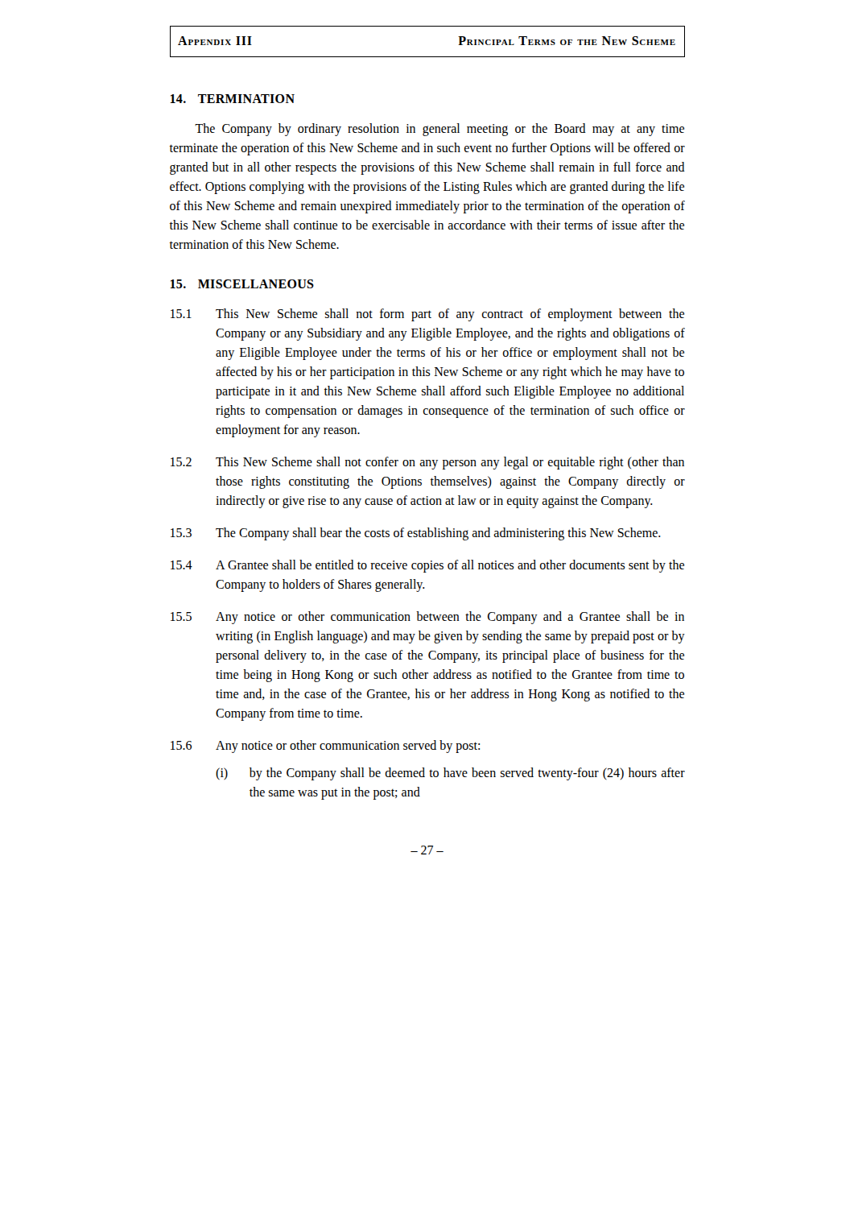Appendix III Principal Terms of the New Scheme
14. Termination
The Company by ordinary resolution in general meeting or the Board may at any time terminate the operation of this New Scheme and in such event no further Options will be offered or granted but in all other respects the provisions of this New Scheme shall remain in full force and effect. Options complying with the provisions of the Listing Rules which are granted during the life of this New Scheme and remain unexpired immediately prior to the termination of the operation of this New Scheme shall continue to be exercisable in accordance with their terms of issue after the termination of this New Scheme.
15. Miscellaneous
15.1 This New Scheme shall not form part of any contract of employment between the Company or any Subsidiary and any Eligible Employee, and the rights and obligations of any Eligible Employee under the terms of his or her office or employment shall not be affected by his or her participation in this New Scheme or any right which he may have to participate in it and this New Scheme shall afford such Eligible Employee no additional rights to compensation or damages in consequence of the termination of such office or employment for any reason.
15.2 This New Scheme shall not confer on any person any legal or equitable right (other than those rights constituting the Options themselves) against the Company directly or indirectly or give rise to any cause of action at law or in equity against the Company.
15.3 The Company shall bear the costs of establishing and administering this New Scheme.
15.4 A Grantee shall be entitled to receive copies of all notices and other documents sent by the Company to holders of Shares generally.
15.5 Any notice or other communication between the Company and a Grantee shall be in writing (in English language) and may be given by sending the same by prepaid post or by personal delivery to, in the case of the Company, its principal place of business for the time being in Hong Kong or such other address as notified to the Grantee from time to time and, in the case of the Grantee, his or her address in Hong Kong as notified to the Company from time to time.
15.6 Any notice or other communication served by post:
(i) by the Company shall be deemed to have been served twenty-four (24) hours after the same was put in the post; and
– 27 –